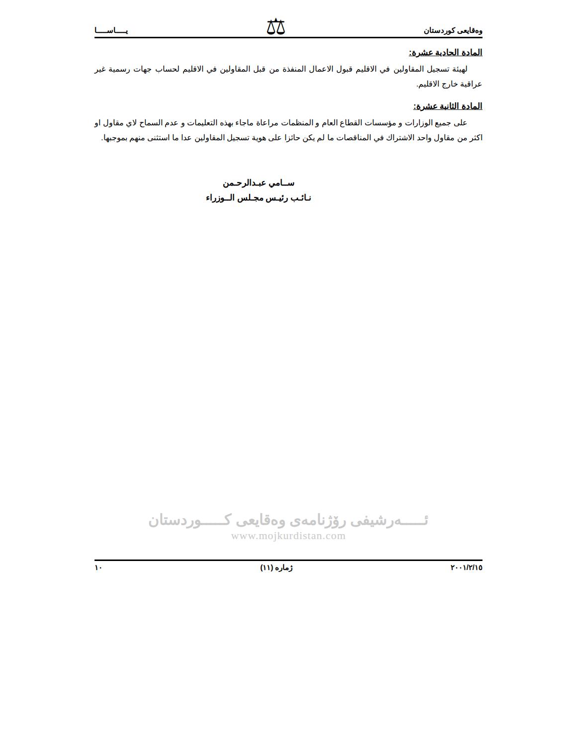وەقايعى كوردستان
⚖
يـــــاســـــا
المادة الحادية عشرة:
لهيئة تسجيل المقاولين في الاقليم قبول الاعمال المنفذة من قبل المقاولين في الاقليم لحساب جهات رسمية غير عراقية خارج الاقليم.
المادة الثانية عشرة:
على جميع الوزارات و مؤسسات القطاع العام و المنظمات مراعاة ماجاء بهذه التعليمات و عدم السماح لاي مقاول او اكثر من مقاول واحد الاشتراك في المناقصات ما لم يكن حائزا على هوية تسجيل المقاولين عدا ما استثنى منهم بموجبها.
ســامي عبـدالرحـمن
نـائـب رئيـس مجـلس الــوزراء
ئـــــەرشيفى رۆژنامەى وەقايعى كـــــوردستان
www.mojkurdistan.com
٢٠٠١/٢/١٥
ژمارە (١١)
١٠